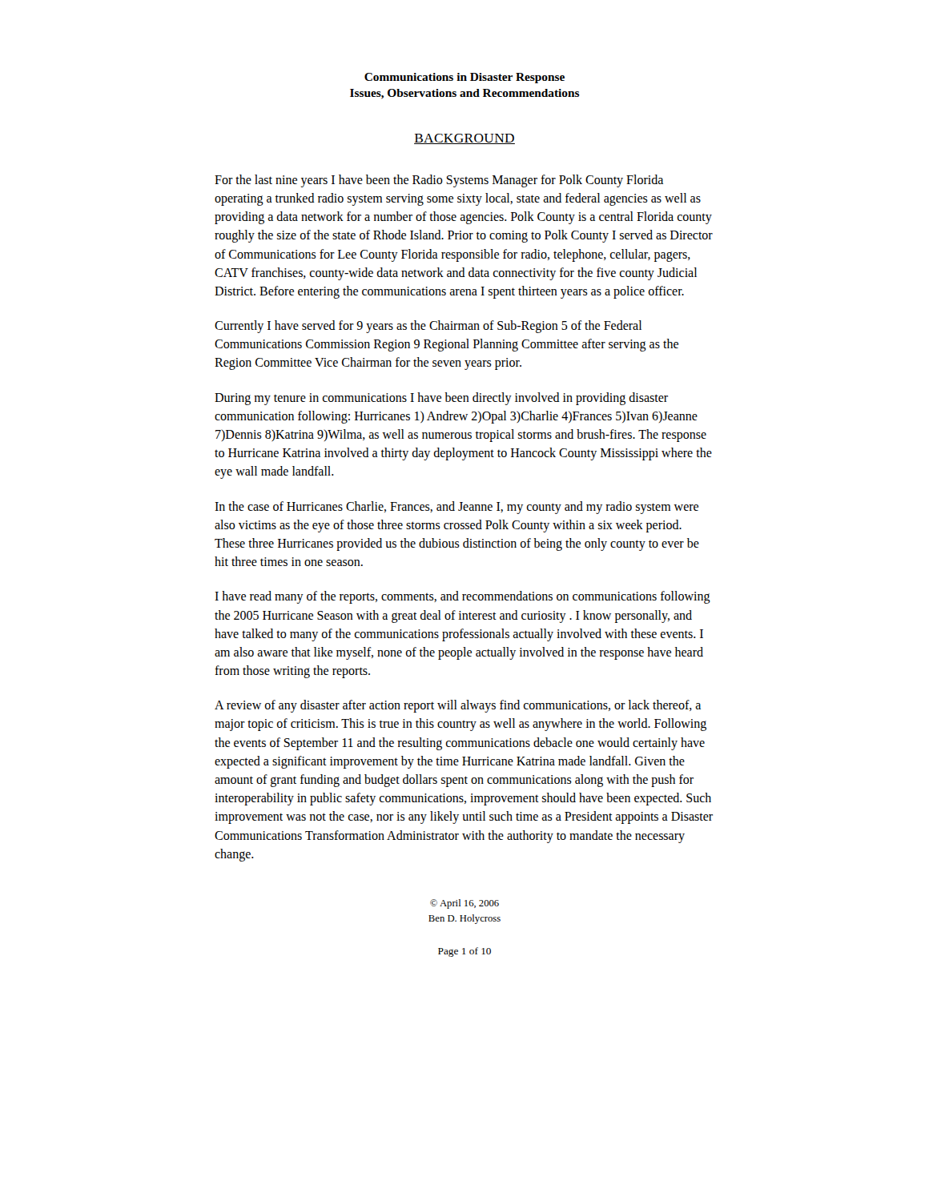Communications in Disaster Response
Issues, Observations and Recommendations
BACKGROUND
For the last nine years I have been the Radio Systems Manager for Polk County Florida operating a trunked radio system serving some sixty local, state and federal agencies as well as providing a data network for a number of those agencies. Polk County is a central Florida county roughly the size of the state of Rhode Island. Prior to coming to Polk County I served as Director of Communications for Lee County Florida responsible for radio, telephone, cellular, pagers, CATV franchises, county-wide data network and data connectivity for the five county Judicial District. Before entering the communications arena I spent thirteen years as a police officer.
Currently I have served for 9 years as the Chairman of Sub-Region 5 of the Federal Communications Commission Region 9 Regional Planning Committee after serving as the Region Committee Vice Chairman for the seven years prior.
During my tenure in communications I have been directly involved in providing disaster communication following: Hurricanes 1) Andrew 2)Opal 3)Charlie 4)Frances 5)Ivan 6)Jeanne 7)Dennis 8)Katrina 9)Wilma, as well as numerous tropical storms and brush-fires. The response to Hurricane Katrina involved a thirty day deployment to Hancock County Mississippi where the eye wall made landfall.
In the case of Hurricanes Charlie, Frances, and Jeanne I, my county and my radio system were also victims as the eye of those three storms crossed Polk County within a six week period. These three Hurricanes provided us the dubious distinction of being the only county to ever be hit three times in one season.
I have read many of the reports, comments, and recommendations on communications following the 2005 Hurricane Season with a great deal of interest and curiosity . I know personally, and have talked to many of the communications professionals actually involved with these events. I am also aware that like myself, none of the people actually involved in the response have heard from those writing the reports.
A review of any disaster after action report will always find communications, or lack thereof, a major topic of criticism. This is true in this country as well as anywhere in the world. Following the events of September 11 and the resulting communications debacle one would certainly have expected a significant improvement by the time Hurricane Katrina made landfall. Given the amount of grant funding and budget dollars spent on communications along with the push for interoperability in public safety communications, improvement should have been expected. Such improvement was not the case, nor is any likely until such time as a President appoints a Disaster Communications Transformation Administrator with the authority to mandate the necessary change.
© April 16, 2006
Ben D. Holycross
Page 1 of 10